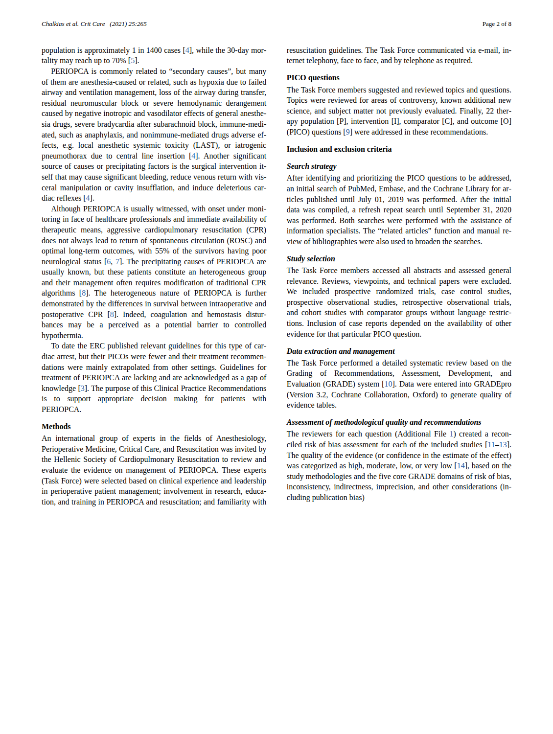Chalkias et al. Crit Care (2021) 25:265
Page 2 of 8
population is approximately 1 in 1400 cases [4], while the 30-day mortality may reach up to 70% [5].
PERIOPCA is commonly related to “secondary causes”, but many of them are anesthesia-caused or related, such as hypoxia due to failed airway and ventilation management, loss of the airway during transfer, residual neuromuscular block or severe hemodynamic derangement caused by negative inotropic and vasodilator effects of general anesthesia drugs, severe bradycardia after subarachnoid block, immune-mediated, such as anaphylaxis, and nonimmune-mediated drugs adverse effects, e.g. local anesthetic systemic toxicity (LAST), or iatrogenic pneumothorax due to central line insertion [4]. Another significant source of causes or precipitating factors is the surgical intervention itself that may cause significant bleeding, reduce venous return with visceral manipulation or cavity insufflation, and induce deleterious cardiac reflexes [4].
Although PERIOPCA is usually witnessed, with onset under monitoring in face of healthcare professionals and immediate availability of therapeutic means, aggressive cardiopulmonary resuscitation (CPR) does not always lead to return of spontaneous circulation (ROSC) and optimal long-term outcomes, with 55% of the survivors having poor neurological status [6, 7]. The precipitating causes of PERIOPCA are usually known, but these patients constitute an heterogeneous group and their management often requires modification of traditional CPR algorithms [8]. The heterogeneous nature of PERIOPCA is further demonstrated by the differences in survival between intraoperative and postoperative CPR [8]. Indeed, coagulation and hemostasis disturbances may be a perceived as a potential barrier to controlled hypothermia.
To date the ERC published relevant guidelines for this type of cardiac arrest, but their PICOs were fewer and their treatment recommendations were mainly extrapolated from other settings. Guidelines for treatment of PERIOPCA are lacking and are acknowledged as a gap of knowledge [3]. The purpose of this Clinical Practice Recommendations is to support appropriate decision making for patients with PERIOPCA.
Methods
An international group of experts in the fields of Anesthesiology, Perioperative Medicine, Critical Care, and Resuscitation was invited by the Hellenic Society of Cardiopulmonary Resuscitation to review and evaluate the evidence on management of PERIOPCA. These experts (Task Force) were selected based on clinical experience and leadership in perioperative patient management; involvement in research, education, and training in PERIOPCA and resuscitation; and familiarity with resuscitation guidelines. The Task Force communicated via e-mail, internet telephony, face to face, and by telephone as required.
PICO questions
The Task Force members suggested and reviewed topics and questions. Topics were reviewed for areas of controversy, known additional new science, and subject matter not previously evaluated. Finally, 22 therapy population [P], intervention [I], comparator [C], and outcome [O] (PICO) questions [9] were addressed in these recommendations.
Inclusion and exclusion criteria
Search strategy
After identifying and prioritizing the PICO questions to be addressed, an initial search of PubMed, Embase, and the Cochrane Library for articles published until July 01, 2019 was performed. After the initial data was compiled, a refresh repeat search until September 31, 2020 was performed. Both searches were performed with the assistance of information specialists. The “related articles” function and manual review of bibliographies were also used to broaden the searches.
Study selection
The Task Force members accessed all abstracts and assessed general relevance. Reviews, viewpoints, and technical papers were excluded. We included prospective randomized trials, case control studies, prospective observational studies, retrospective observational trials, and cohort studies with comparator groups without language restrictions. Inclusion of case reports depended on the availability of other evidence for that particular PICO question.
Data extraction and management
The Task Force performed a detailed systematic review based on the Grading of Recommendations, Assessment, Development, and Evaluation (GRADE) system [10]. Data were entered into GRADEpro (Version 3.2, Cochrane Collaboration, Oxford) to generate quality of evidence tables.
Assessment of methodological quality and recommendations
The reviewers for each question (Additional File 1) created a reconciled risk of bias assessment for each of the included studies [11–13]. The quality of the evidence (or confidence in the estimate of the effect) was categorized as high, moderate, low, or very low [14], based on the study methodologies and the five core GRADE domains of risk of bias, inconsistency, indirectness, imprecision, and other considerations (including publication bias)